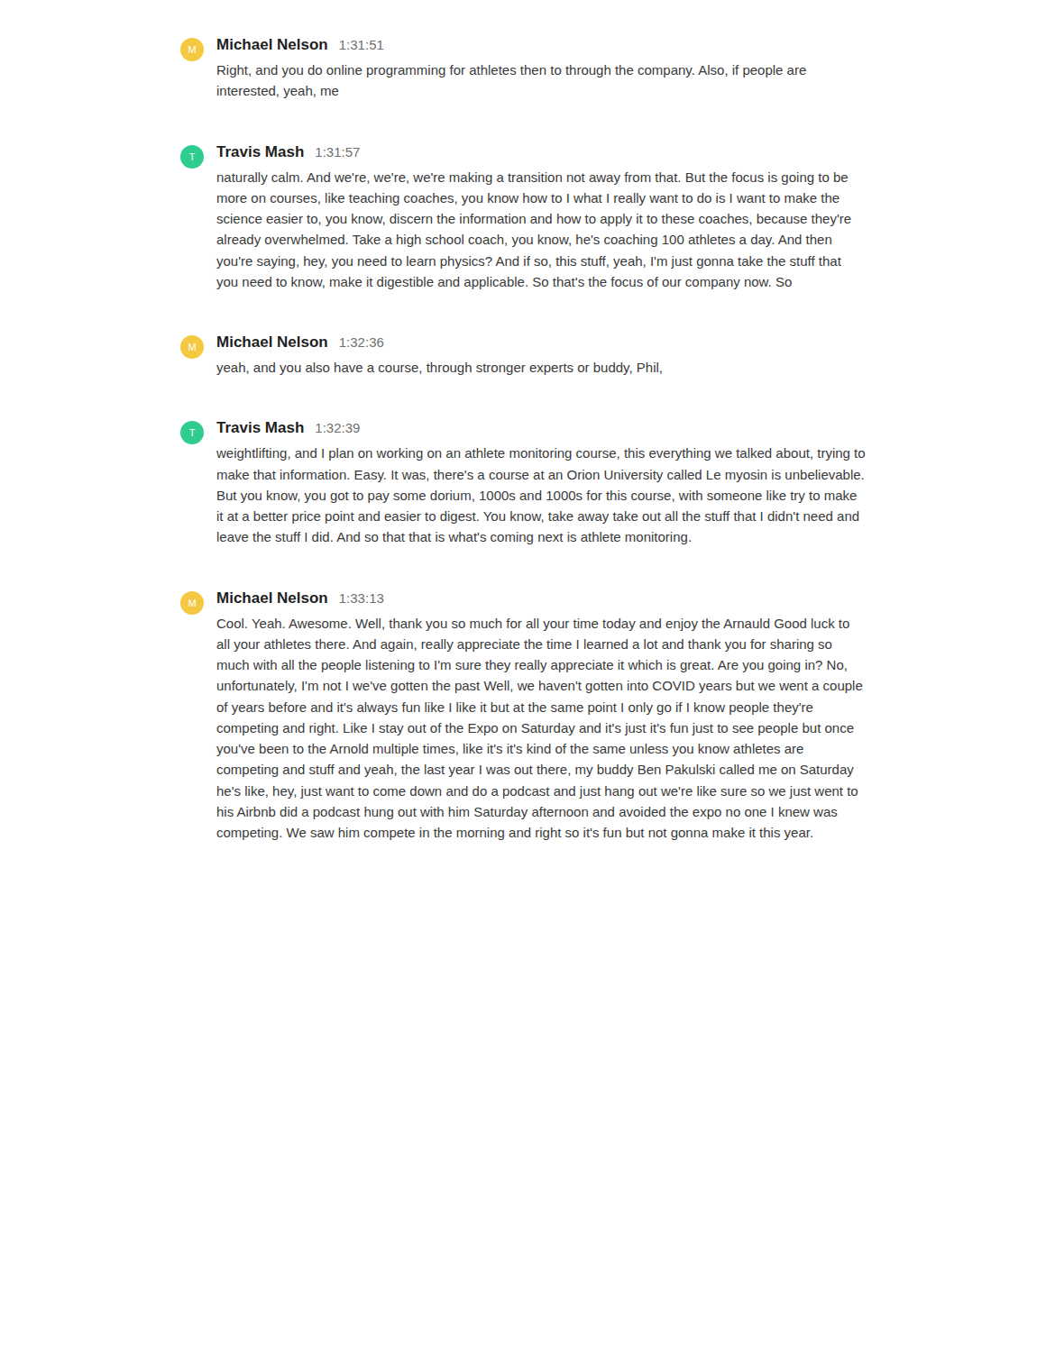M
Michael Nelson 1:31:51
Right, and you do online programming for athletes then to through the company. Also, if people are interested, yeah, me
T
Travis Mash 1:31:57
naturally calm. And we're, we're, we're making a transition not away from that. But the focus is going to be more on courses, like teaching coaches, you know how to I what I really want to do is I want to make the science easier to, you know, discern the information and how to apply it to these coaches, because they're already overwhelmed. Take a high school coach, you know, he's coaching 100 athletes a day. And then you're saying, hey, you need to learn physics? And if so, this stuff, yeah, I'm just gonna take the stuff that you need to know, make it digestible and applicable. So that's the focus of our company now. So
M
Michael Nelson 1:32:36
yeah, and you also have a course, through stronger experts or buddy, Phil,
T
Travis Mash 1:32:39
weightlifting, and I plan on working on an athlete monitoring course, this everything we talked about, trying to make that information. Easy. It was, there's a course at an Orion University called Le myosin is unbelievable. But you know, you got to pay some dorium, 1000s and 1000s for this course, with someone like try to make it at a better price point and easier to digest. You know, take away take out all the stuff that I didn't need and leave the stuff I did. And so that that is what's coming next is athlete monitoring.
M
Michael Nelson 1:33:13
Cool. Yeah. Awesome. Well, thank you so much for all your time today and enjoy the Arnauld Good luck to all your athletes there. And again, really appreciate the time I learned a lot and thank you for sharing so much with all the people listening to I'm sure they really appreciate it which is great. Are you going in? No, unfortunately, I'm not I we've gotten the past Well, we haven't gotten into COVID years but we went a couple of years before and it's always fun like I like it but at the same point I only go if I know people they're competing and right. Like I stay out of the Expo on Saturday and it's just it's fun just to see people but once you've been to the Arnold multiple times, like it's it's kind of the same unless you know athletes are competing and stuff and yeah, the last year I was out there, my buddy Ben Pakulski called me on Saturday he's like, hey, just want to come down and do a podcast and just hang out we're like sure so we just went to his Airbnb did a podcast hung out with him Saturday afternoon and avoided the expo no one I knew was competing. We saw him compete in the morning and right so it's fun but not gonna make it this year.